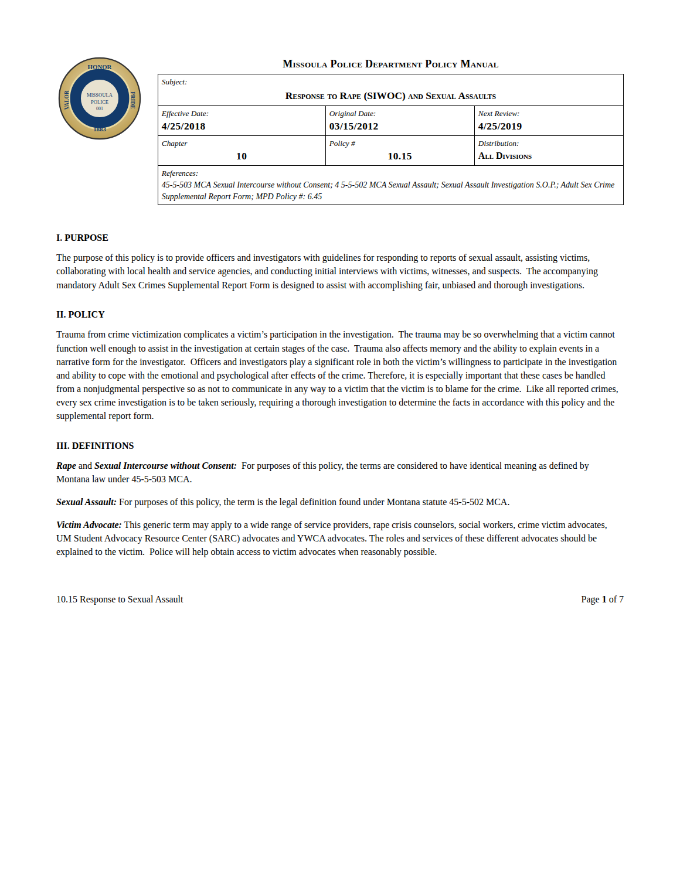Missoula Police Department Policy Manual
| Subject: Response to Rape (SIWOC) and Sexual Assaults |
| Effective Date: 4/25/2018 | Original Date: 03/15/2012 | Next Review: 4/25/2019 |
| Chapter 10 | Policy # 10.15 | Distribution: All Divisions |
| References: 45-5-503 MCA Sexual Intercourse without Consent; 4 5-5-502 MCA Sexual Assault; Sexual Assault Investigation S.O.P.; Adult Sex Crime Supplemental Report Form; MPD Policy #: 6.45 |
I. PURPOSE
The purpose of this policy is to provide officers and investigators with guidelines for responding to reports of sexual assault, assisting victims, collaborating with local health and service agencies, and conducting initial interviews with victims, witnesses, and suspects. The accompanying mandatory Adult Sex Crimes Supplemental Report Form is designed to assist with accomplishing fair, unbiased and thorough investigations.
II. POLICY
Trauma from crime victimization complicates a victim’s participation in the investigation. The trauma may be so overwhelming that a victim cannot function well enough to assist in the investigation at certain stages of the case. Trauma also affects memory and the ability to explain events in a narrative form for the investigator. Officers and investigators play a significant role in both the victim’s willingness to participate in the investigation and ability to cope with the emotional and psychological after effects of the crime. Therefore, it is especially important that these cases be handled from a nonjudgmental perspective so as not to communicate in any way to a victim that the victim is to blame for the crime. Like all reported crimes, every sex crime investigation is to be taken seriously, requiring a thorough investigation to determine the facts in accordance with this policy and the supplemental report form.
III. DEFINITIONS
Rape and Sexual Intercourse without Consent: For purposes of this policy, the terms are considered to have identical meaning as defined by Montana law under 45-5-503 MCA.
Sexual Assault: For purposes of this policy, the term is the legal definition found under Montana statute 45-5-502 MCA.
Victim Advocate: This generic term may apply to a wide range of service providers, rape crisis counselors, social workers, crime victim advocates, UM Student Advocacy Resource Center (SARC) advocates and YWCA advocates. The roles and services of these different advocates should be explained to the victim. Police will help obtain access to victim advocates when reasonably possible.
10.15 Response to Sexual Assault Page 1 of 7